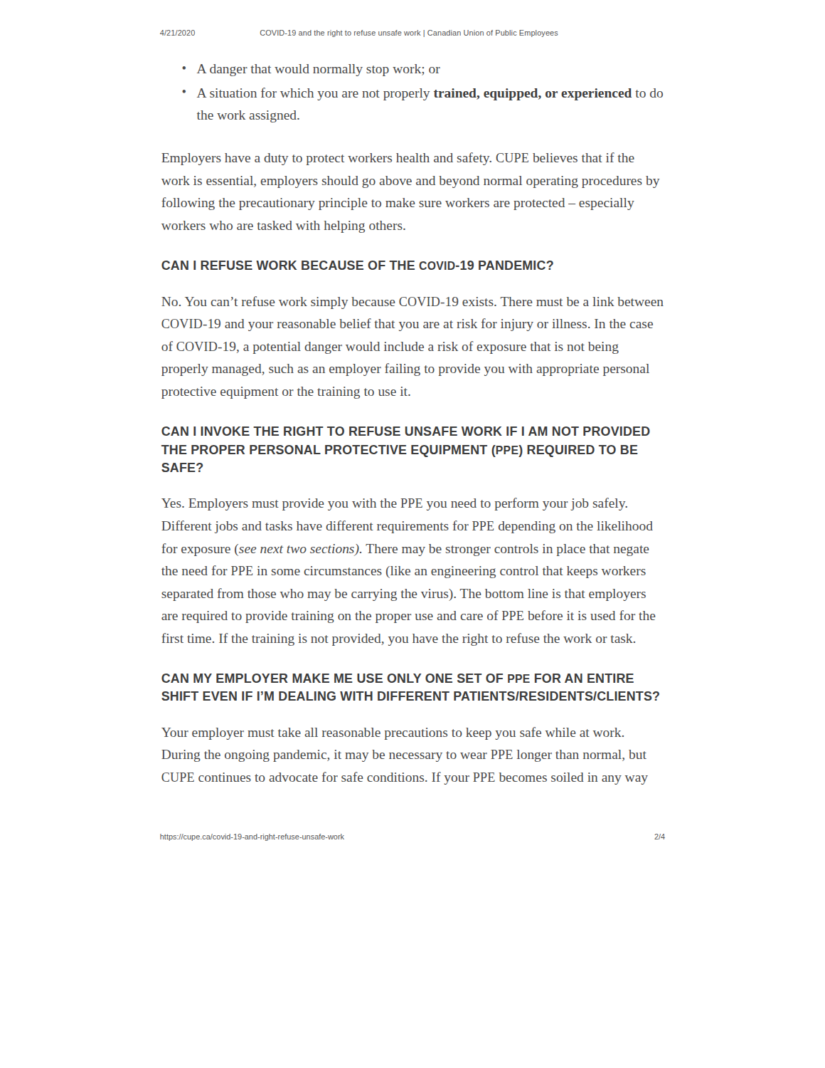4/21/2020 COVID-19 and the right to refuse unsafe work | Canadian Union of Public Employees
A danger that would normally stop work; or
A situation for which you are not properly trained, equipped, or experienced to do the work assigned.
Employers have a duty to protect workers health and safety. CUPE believes that if the work is essential, employers should go above and beyond normal operating procedures by following the precautionary principle to make sure workers are protected – especially workers who are tasked with helping others.
Can I refuse work because of the COVID-19 pandemic?
No. You can’t refuse work simply because COVID-19 exists. There must be a link between COVID-19 and your reasonable belief that you are at risk for injury or illness. In the case of COVID-19, a potential danger would include a risk of exposure that is not being properly managed, such as an employer failing to provide you with appropriate personal protective equipment or the training to use it.
Can I invoke the right to refuse unsafe work if I am not provided the proper personal protective equipment (PPE) required to be safe?
Yes. Employers must provide you with the PPE you need to perform your job safely. Different jobs and tasks have different requirements for PPE depending on the likelihood for exposure (see next two sections). There may be stronger controls in place that negate the need for PPE in some circumstances (like an engineering control that keeps workers separated from those who may be carrying the virus). The bottom line is that employers are required to provide training on the proper use and care of PPE before it is used for the first time. If the training is not provided, you have the right to refuse the work or task.
Can my employer make me use only one set of PPE for an entire shift even if I’m dealing with different patients/residents/clients?
Your employer must take all reasonable precautions to keep you safe while at work. During the ongoing pandemic, it may be necessary to wear PPE longer than normal, but CUPE continues to advocate for safe conditions. If your PPE becomes soiled in any way
https://cupe.ca/covid-19-and-right-refuse-unsafe-work 2/4